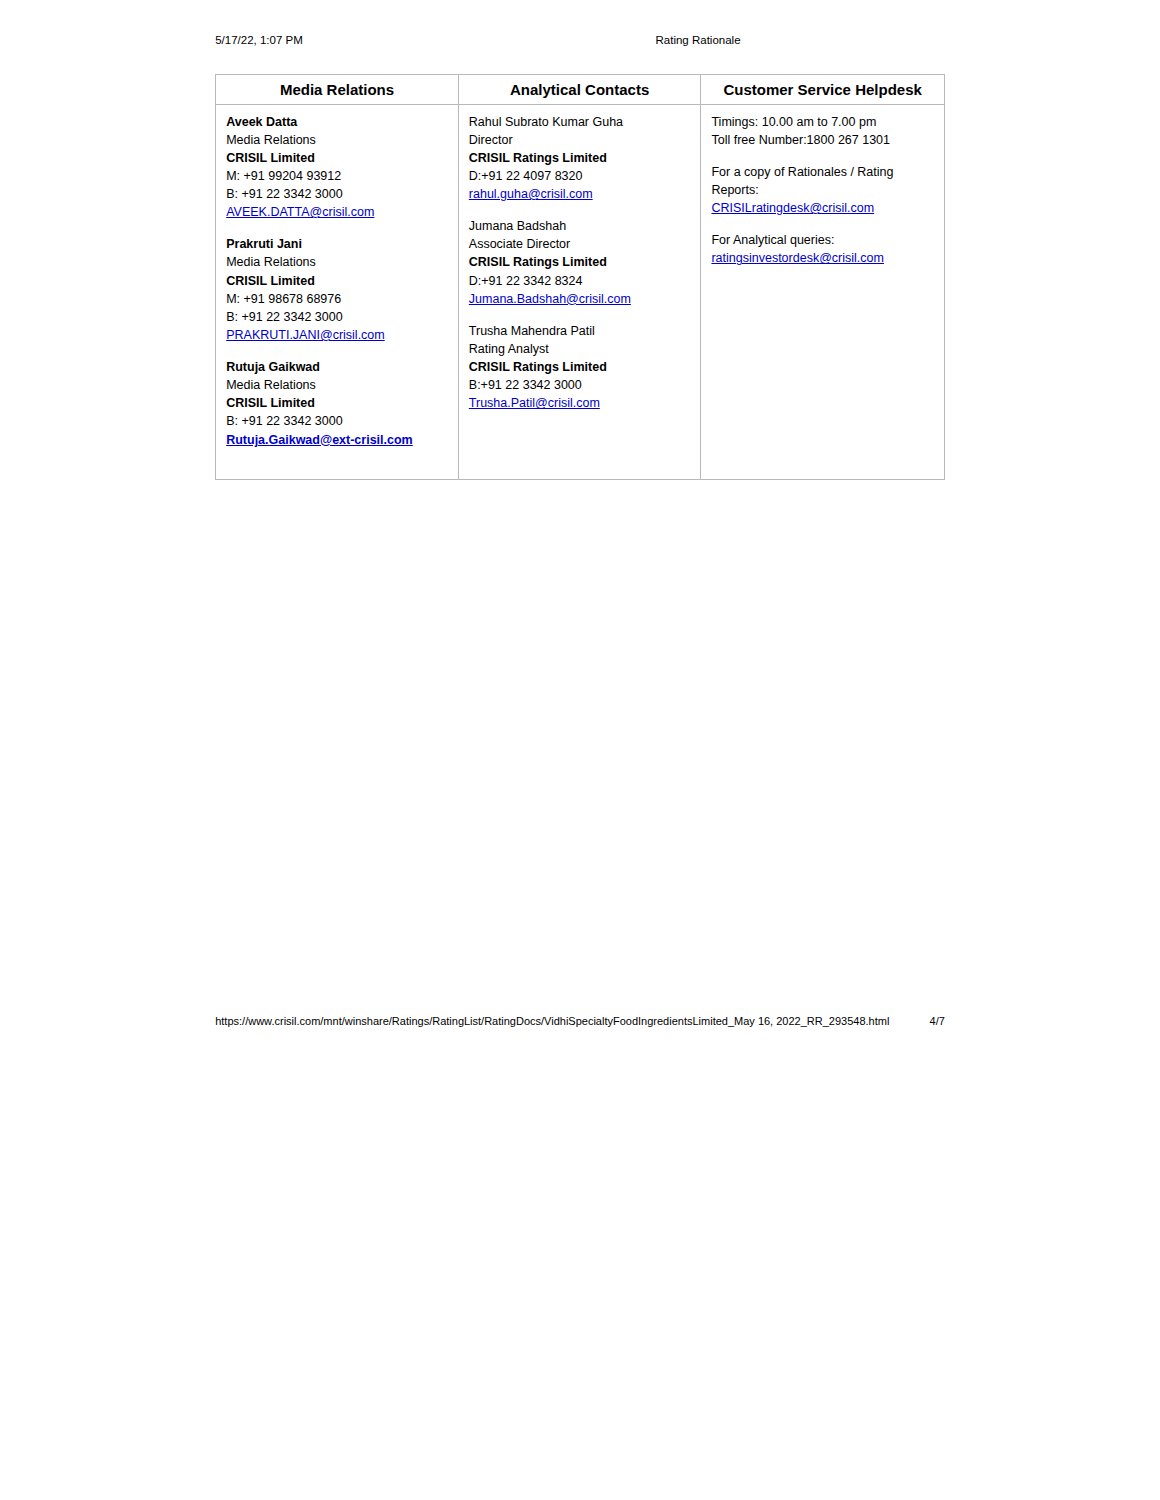5/17/22, 1:07 PM
Rating Rationale
| Media Relations | Analytical Contacts | Customer Service Helpdesk |
| --- | --- | --- |
| Aveek Datta Media Relations CRISIL Limited M: +91 99204 93912 B: +91 22 3342 3000 AVEEK.DATTA@crisil.com Prakruti Jani Media Relations CRISIL Limited M: +91 98678 68976 B: +91 22 3342 3000 PRAKRUTI.JANI@crisil.com Rutuja Gaikwad Media Relations CRISIL Limited B: +91 22 3342 3000 Rutuja.Gaikwad@ext-crisil.com | Rahul Subrato Kumar Guha Director CRISIL Ratings Limited D:+91 22 4097 8320 rahul.guha@crisil.com Jumana Badshah Associate Director CRISIL Ratings Limited D:+91 22 3342 8324 Jumana.Badshah@crisil.com Trusha Mahendra Patil Rating Analyst CRISIL Ratings Limited B:+91 22 3342 3000 Trusha.Patil@crisil.com | Timings: 10.00 am to 7.00 pm Toll free Number:1800 267 1301 For a copy of Rationales / Rating Reports: CRISILratingdesk@crisil.com For Analytical queries: ratingsinvestordesk@crisil.com |
https://www.crisil.com/mnt/winshare/Ratings/RatingList/RatingDocs/VidhiSpecialtyFoodIngredientsLimited_May 16, 2022_RR_293548.html
4/7